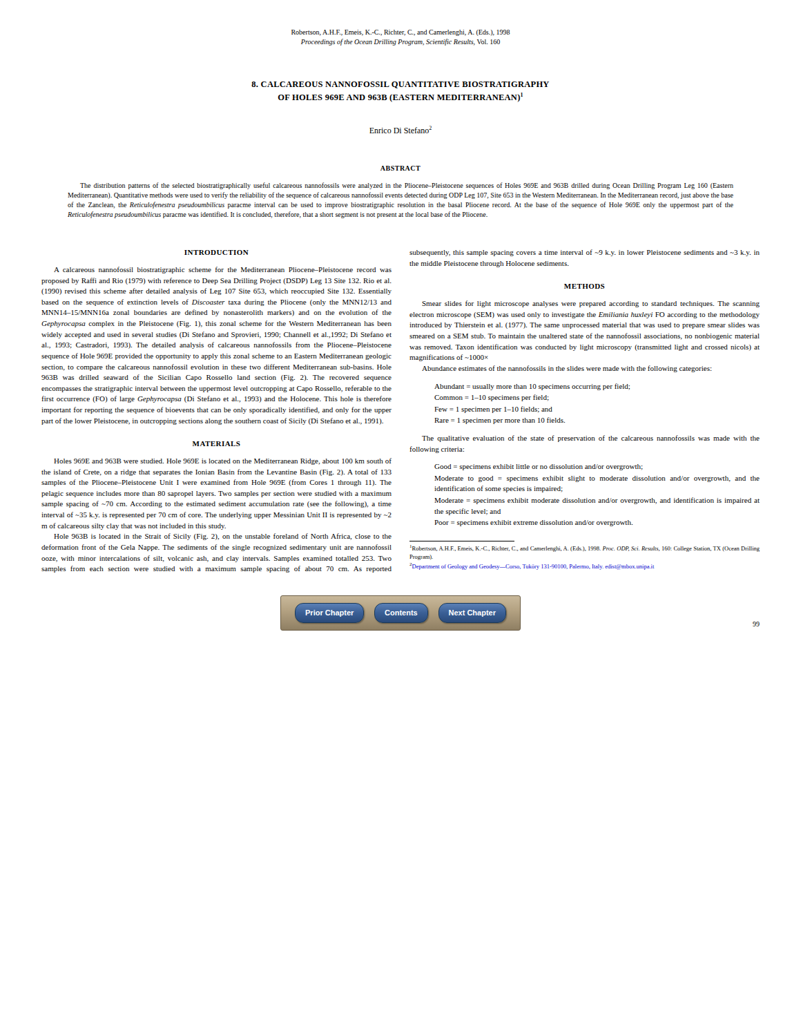Robertson, A.H.F., Emeis, K.-C., Richter, C., and Camerlenghi, A. (Eds.), 1998
Proceedings of the Ocean Drilling Program, Scientific Results, Vol. 160
8. Calcareous Nannofossil Quantitative Biostratigraphy
of Holes 969E and 963B (Eastern Mediterranean)1
Enrico Di Stefano2
ABSTRACT
The distribution patterns of the selected biostratigraphically useful calcareous nannofossils were analyzed in the Pliocene–Pleistocene sequences of Holes 969E and 963B drilled during Ocean Drilling Program Leg 160 (Eastern Mediterranean). Quantitative methods were used to verify the reliability of the sequence of calcareous nannofossil events detected during ODP Leg 107, Site 653 in the Western Mediterranean. In the Mediterranean record, just above the base of the Zanclean, the Reticulofenestra pseudoumbilicus paracme interval can be used to improve biostratigraphic resolution in the basal Pliocene record. At the base of the sequence of Hole 969E only the uppermost part of the Reticulofenestra pseudoumbilicus paracme was identified. It is concluded, therefore, that a short segment is not present at the local base of the Pliocene.
INTRODUCTION
A calcareous nannofossil biostratigraphic scheme for the Mediterranean Pliocene–Pleistocene record was proposed by Raffi and Rio (1979) with reference to Deep Sea Drilling Project (DSDP) Leg 13 Site 132. Rio et al. (1990) revised this scheme after detailed analysis of Leg 107 Site 653, which reoccupied Site 132. Essentially based on the sequence of extinction levels of Discoaster taxa during the Pliocene (only the MNN12/13 and MNN14–15/MNN16a zonal boundaries are defined by nonasterolith markers) and on the evolution of the Gephyrocapsa complex in the Pleistocene (Fig. 1), this zonal scheme for the Western Mediterranean has been widely accepted and used in several studies (Di Stefano and Sprovieri, 1990; Channell et al.,1992; Di Stefano et al., 1993; Castradori, 1993). The detailed analysis of calcareous nannofossils from the Pliocene–Pleistocene sequence of Hole 969E provided the opportunity to apply this zonal scheme to an Eastern Mediterranean geologic section, to compare the calcareous nannofossil evolution in these two different Mediterranean sub-basins. Hole 963B was drilled seaward of the Sicilian Capo Rossello land section (Fig. 2). The recovered sequence encompasses the stratigraphic interval between the uppermost level outcropping at Capo Rossello, referable to the first occurrence (FO) of large Gephyrocapsa (Di Stefano et al., 1993) and the Holocene. This hole is therefore important for reporting the sequence of bioevents that can be only sporadically identified, and only for the upper part of the lower Pleistocene, in outcropping sections along the southern coast of Sicily (Di Stefano et al., 1991).
MATERIALS
Holes 969E and 963B were studied. Hole 969E is located on the Mediterranean Ridge, about 100 km south of the island of Crete, on a ridge that separates the Ionian Basin from the Levantine Basin (Fig. 2). A total of 133 samples of the Pliocene–Pleistocene Unit I were examined from Hole 969E (from Cores 1 through 11). The pelagic sequence includes more than 80 sapropel layers. Two samples per section were studied with a maximum sample spacing of ~70 cm. According to the estimated sediment accumulation rate (see the following), a time interval of ~35 k.y. is represented per 70 cm of core. The underlying upper Messinian Unit II is represented by ~2 m of calcareous silty clay that was not included in this study.
Hole 963B is located in the Strait of Sicily (Fig. 2), on the unstable foreland of North Africa, close to the deformation front of the Gela Nappe. The sediments of the single recognized sedimentary unit are nannofossil ooze, with minor intercalations of silt, volcanic ash, and clay intervals. Samples examined totalled 253. Two samples from each section were studied with a maximum sample spacing of about 70 cm. As reported subsequently, this sample spacing covers a time interval of ~9 k.y. in lower Pleistocene sediments and ~3 k.y. in the middle Pleistocene through Holocene sediments.
METHODS
Smear slides for light microscope analyses were prepared according to standard techniques. The scanning electron microscope (SEM) was used only to investigate the Emiliania huxleyi FO according to the methodology introduced by Thierstein et al. (1977). The same unprocessed material that was used to prepare smear slides was smeared on a SEM stub. To maintain the unaltered state of the nannofossil associations, no nonbiogenic material was removed. Taxon identification was conducted by light microscopy (transmitted light and crossed nicols) at magnifications of ~1000×
Abundance estimates of the nannofossils in the slides were made with the following categories:
Abundant = usually more than 10 specimens occurring per field;
Common = 1–10 specimens per field;
Few = 1 specimen per 1–10 fields; and
Rare = 1 specimen per more than 10 fields.
The qualitative evaluation of the state of preservation of the calcareous nannofossils was made with the following criteria:
Good = specimens exhibit little or no dissolution and/or overgrowth;
Moderate to good = specimens exhibit slight to moderate dissolution and/or overgrowth, and the identification of some species is impaired;
Moderate = specimens exhibit moderate dissolution and/or overgrowth, and identification is impaired at the specific level; and
Poor = specimens exhibit extreme dissolution and/or overgrowth.
1Robertson, A.H.F., Emeis, K.-C., Richter, C., and Camerlenghi, A. (Eds.), 1998. Proc. ODP, Sci. Results, 160: College Station, TX (Ocean Drilling Program).
2Department of Geology and Geodesy—Corso, Tuköry 131-90100, Palermo, Italy. edist@mbox.unipa.it
Prior Chapter Contents Next Chapter
99